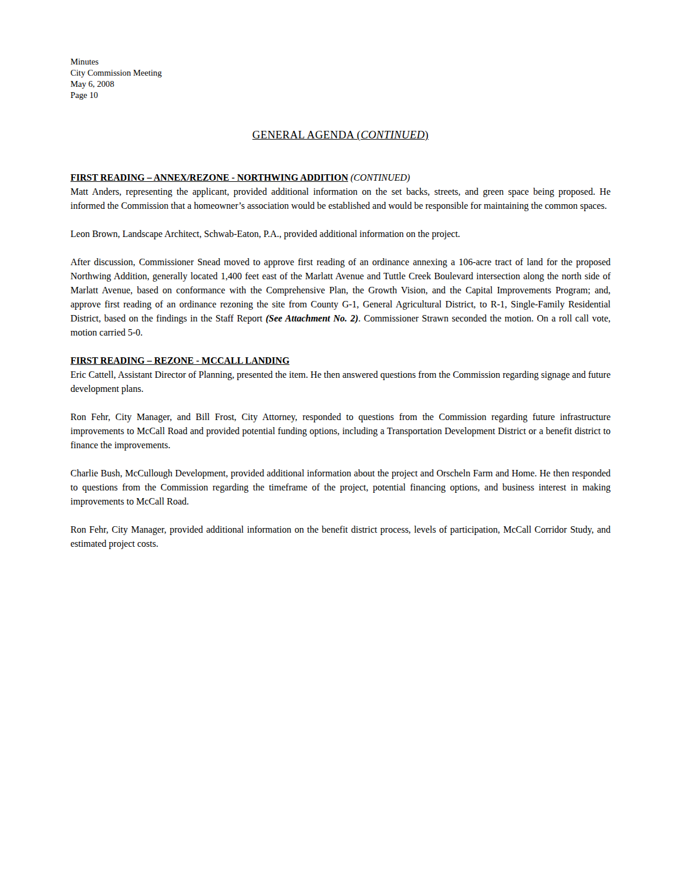Minutes
City Commission Meeting
May 6, 2008
Page 10
GENERAL AGENDA (CONTINUED)
FIRST READING – ANNEX/REZONE - NORTHWING ADDITION (CONTINUED)
Matt Anders, representing the applicant, provided additional information on the set backs, streets, and green space being proposed. He informed the Commission that a homeowner’s association would be established and would be responsible for maintaining the common spaces.
Leon Brown, Landscape Architect, Schwab-Eaton, P.A., provided additional information on the project.
After discussion, Commissioner Snead moved to approve first reading of an ordinance annexing a 106-acre tract of land for the proposed Northwing Addition, generally located 1,400 feet east of the Marlatt Avenue and Tuttle Creek Boulevard intersection along the north side of Marlatt Avenue, based on conformance with the Comprehensive Plan, the Growth Vision, and the Capital Improvements Program; and, approve first reading of an ordinance rezoning the site from County G-1, General Agricultural District, to R-1, Single-Family Residential District, based on the findings in the Staff Report (See Attachment No. 2). Commissioner Strawn seconded the motion. On a roll call vote, motion carried 5-0.
FIRST READING – REZONE - MCCALL LANDING
Eric Cattell, Assistant Director of Planning, presented the item. He then answered questions from the Commission regarding signage and future development plans.
Ron Fehr, City Manager, and Bill Frost, City Attorney, responded to questions from the Commission regarding future infrastructure improvements to McCall Road and provided potential funding options, including a Transportation Development District or a benefit district to finance the improvements.
Charlie Bush, McCullough Development, provided additional information about the project and Orscheln Farm and Home. He then responded to questions from the Commission regarding the timeframe of the project, potential financing options, and business interest in making improvements to McCall Road.
Ron Fehr, City Manager, provided additional information on the benefit district process, levels of participation, McCall Corridor Study, and estimated project costs.